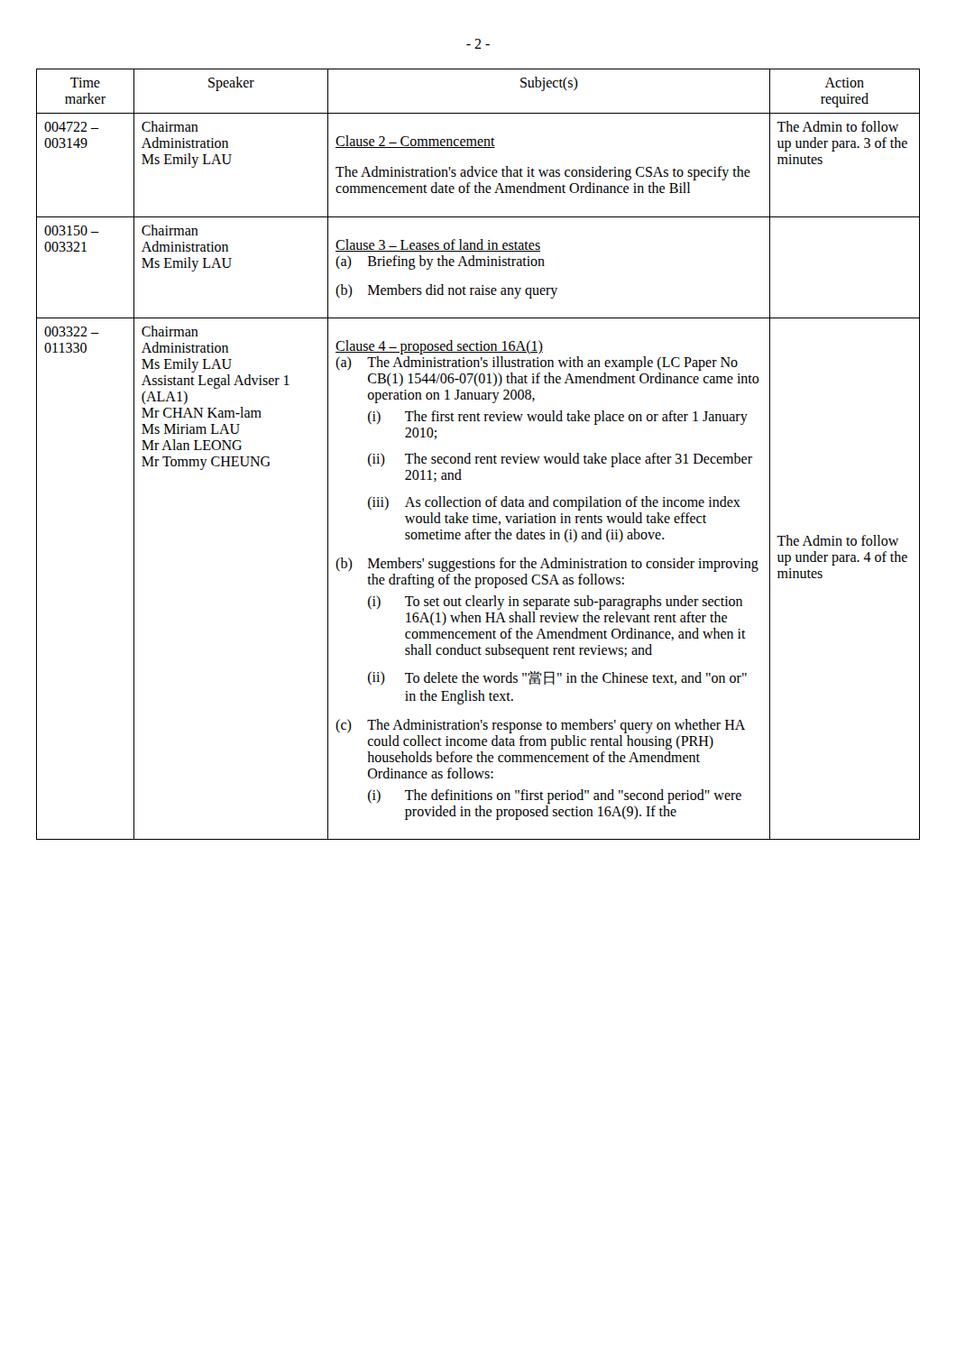- 2 -
| Time marker | Speaker | Subject(s) | Action required |
| --- | --- | --- | --- |
| 004722 – 003149 | Chairman Administration Ms Emily LAU | Clause 2 – Commencement The Administration's advice that it was considering CSAs to specify the commencement date of the Amendment Ordinance in the Bill | The Admin to follow up under para. 3 of the minutes |
| 003150 – 003321 | Chairman Administration Ms Emily LAU | Clause 3 – Leases of land in estates (a) Briefing by the Administration (b) Members did not raise any query | |
| 003322 – 011330 | Chairman Administration Ms Emily LAU Assistant Legal Adviser 1 (ALA1) Mr CHAN Kam-lam Ms Miriam LAU Mr Alan LEONG Mr Tommy CHEUNG | Clause 4 – proposed section 16A(1) (a) The Administration's illustration with an example (LC Paper No CB(1) 1544/06-07(01)) that if the Amendment Ordinance came into operation on 1 January 2008, (i) The first rent review would take place on or after 1 January 2010; (ii) The second rent review would take place after 31 December 2011; and (iii) As collection of data and compilation of the income index would take time, variation in rents would take effect sometime after the dates in (i) and (ii) above. (b) Members' suggestions for the Administration to consider improving the drafting of the proposed CSA as follows: (i) To set out clearly in separate sub-paragraphs under section 16A(1) when HA shall review the relevant rent after the commencement of the Amendment Ordinance, and when it shall conduct subsequent rent reviews; and (ii) To delete the words "當日" in the Chinese text, and "on or" in the English text. (c) The Administration's response to members' query on whether HA could collect income data from public rental housing (PRH) households before the commencement of the Amendment Ordinance as follows: (i) The definitions on "first period" and "second period" were provided in the proposed section 16A(9). If the | The Admin to follow up under para. 4 of the minutes |